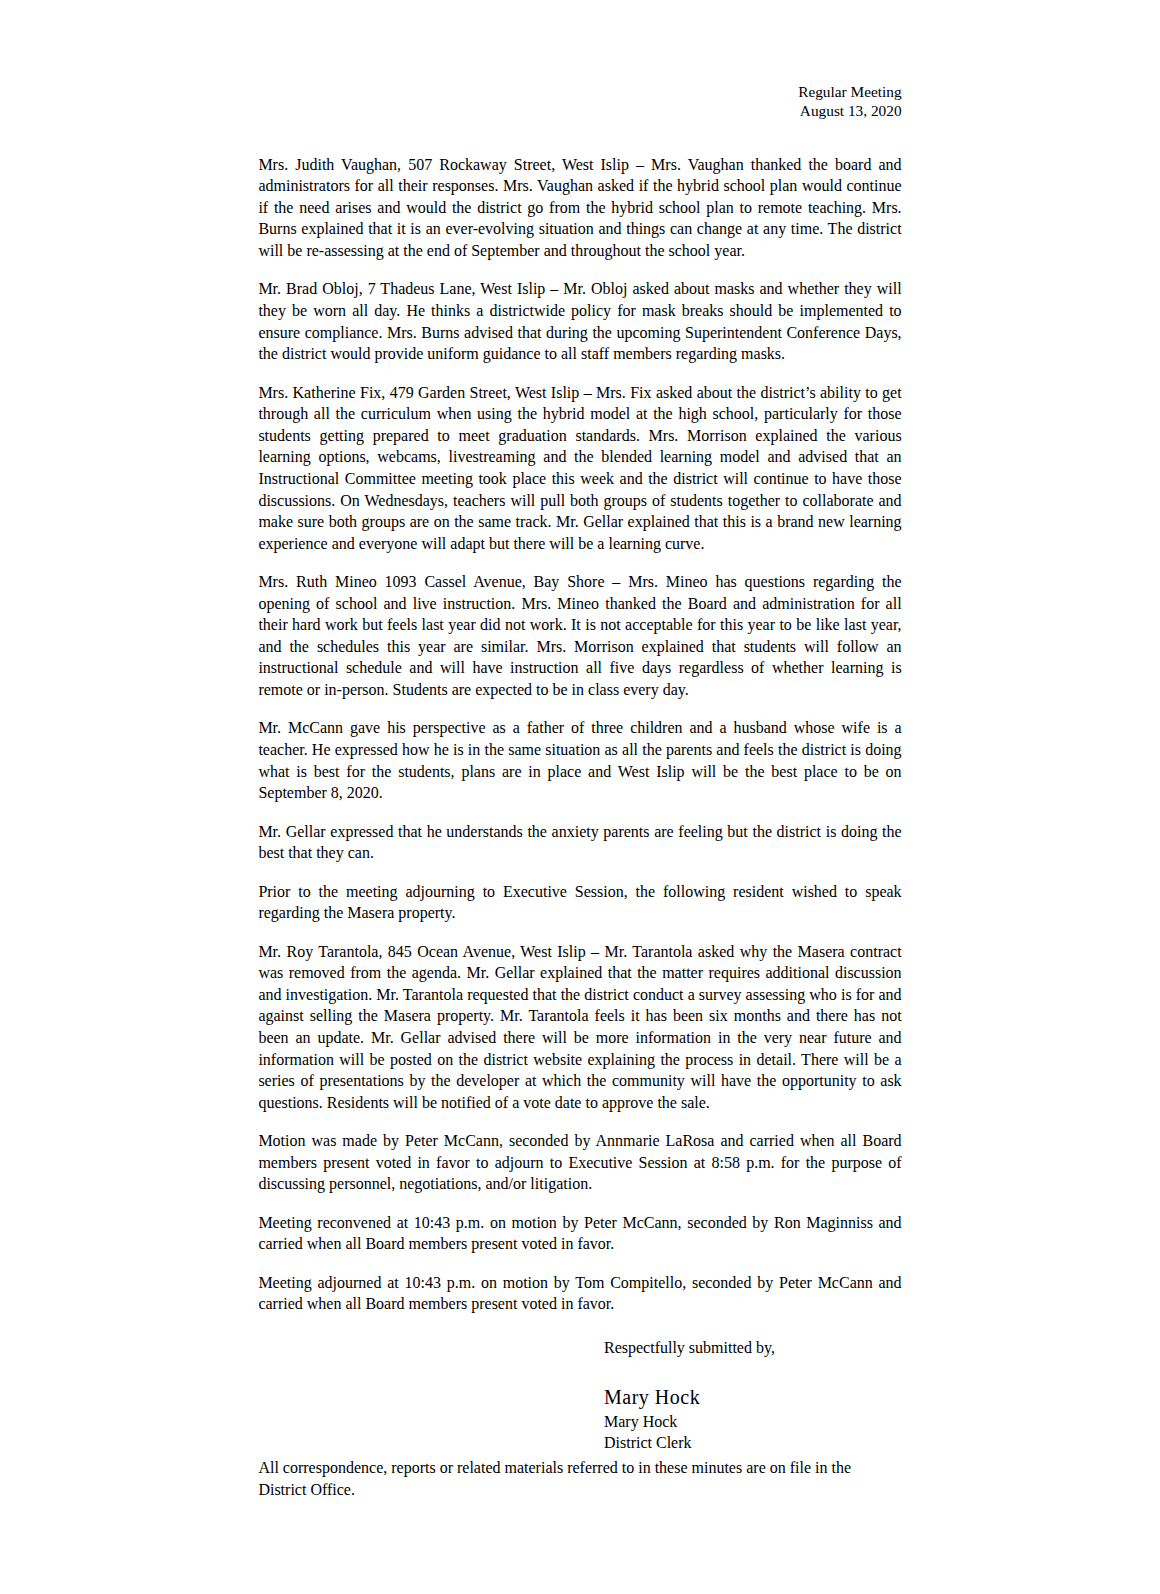Regular Meeting
August 13, 2020
Mrs. Judith Vaughan, 507 Rockaway Street, West Islip – Mrs. Vaughan thanked the board and administrators for all their responses. Mrs. Vaughan asked if the hybrid school plan would continue if the need arises and would the district go from the hybrid school plan to remote teaching. Mrs. Burns explained that it is an ever-evolving situation and things can change at any time. The district will be re-assessing at the end of September and throughout the school year.
Mr. Brad Obloj, 7 Thadeus Lane, West Islip – Mr. Obloj asked about masks and whether they will they be worn all day. He thinks a districtwide policy for mask breaks should be implemented to ensure compliance. Mrs. Burns advised that during the upcoming Superintendent Conference Days, the district would provide uniform guidance to all staff members regarding masks.
Mrs. Katherine Fix, 479 Garden Street, West Islip – Mrs. Fix asked about the district’s ability to get through all the curriculum when using the hybrid model at the high school, particularly for those students getting prepared to meet graduation standards. Mrs. Morrison explained the various learning options, webcams, livestreaming and the blended learning model and advised that an Instructional Committee meeting took place this week and the district will continue to have those discussions. On Wednesdays, teachers will pull both groups of students together to collaborate and make sure both groups are on the same track. Mr. Gellar explained that this is a brand new learning experience and everyone will adapt but there will be a learning curve.
Mrs. Ruth Mineo 1093 Cassel Avenue, Bay Shore – Mrs. Mineo has questions regarding the opening of school and live instruction. Mrs. Mineo thanked the Board and administration for all their hard work but feels last year did not work. It is not acceptable for this year to be like last year, and the schedules this year are similar. Mrs. Morrison explained that students will follow an instructional schedule and will have instruction all five days regardless of whether learning is remote or in-person. Students are expected to be in class every day.
Mr. McCann gave his perspective as a father of three children and a husband whose wife is a teacher. He expressed how he is in the same situation as all the parents and feels the district is doing what is best for the students, plans are in place and West Islip will be the best place to be on September 8, 2020.
Mr. Gellar expressed that he understands the anxiety parents are feeling but the district is doing the best that they can.
Prior to the meeting adjourning to Executive Session, the following resident wished to speak regarding the Masera property.
Mr. Roy Tarantola, 845 Ocean Avenue, West Islip – Mr. Tarantola asked why the Masera contract was removed from the agenda. Mr. Gellar explained that the matter requires additional discussion and investigation. Mr. Tarantola requested that the district conduct a survey assessing who is for and against selling the Masera property. Mr. Tarantola feels it has been six months and there has not been an update. Mr. Gellar advised there will be more information in the very near future and information will be posted on the district website explaining the process in detail. There will be a series of presentations by the developer at which the community will have the opportunity to ask questions. Residents will be notified of a vote date to approve the sale.
Motion was made by Peter McCann, seconded by Annmarie LaRosa and carried when all Board members present voted in favor to adjourn to Executive Session at 8:58 p.m. for the purpose of discussing personnel, negotiations, and/or litigation.
Meeting reconvened at 10:43 p.m. on motion by Peter McCann, seconded by Ron Maginniss and carried when all Board members present voted in favor.
Meeting adjourned at 10:43 p.m. on motion by Tom Compitello, seconded by Peter McCann and carried when all Board members present voted in favor.
Respectfully submitted by,
Mary Hock
Mary Hock
District Clerk
All correspondence, reports or related materials referred to in these minutes are on file in the District Office.